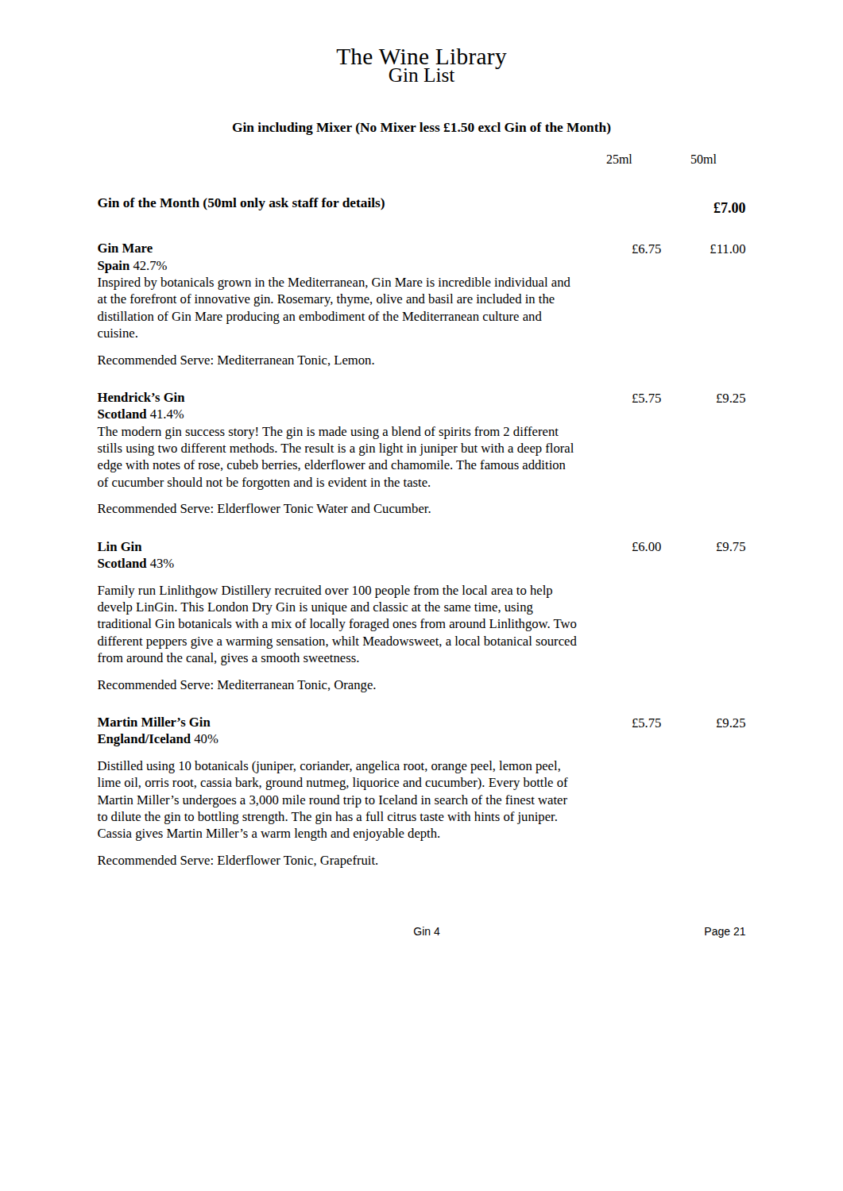The Wine Library
Gin List
Gin including Mixer (No Mixer less £1.50 excl Gin of the Month)
| | 25ml | 50ml |
| Gin of the Month (50ml only ask staff for details) | | £7.00 |
| Gin Mare Spain 42.7% Inspired by botanicals grown in the Mediterranean, Gin Mare is incredible individual and at the forefront of innovative gin. Rosemary, thyme, olive and basil are included in the distillation of Gin Mare producing an embodiment of the Mediterranean culture and cuisine. Recommended Serve: Mediterranean Tonic, Lemon. | £6.75 | £11.00 |
| Hendrick’s Gin Scotland 41.4% The modern gin success story! The gin is made using a blend of spirits from 2 different stills using two different methods. The result is a gin light in juniper but with a deep floral edge with notes of rose, cubeb berries, elderflower and chamomile. The famous addition of cucumber should not be forgotten and is evident in the taste. Recommended Serve: Elderflower Tonic Water and Cucumber. | £5.75 | £9.25 |
| Lin Gin Scotland 43% Family run Linlithgow Distillery recruited over 100 people from the local area to help develp LinGin. This London Dry Gin is unique and classic at the same time, using traditional Gin botanicals with a mix of locally foraged ones from around Linlithgow. Two different peppers give a warming sensation, whilt Meadowsweet, a local botanical sourced from around the canal, gives a smooth sweetness. Recommended Serve: Mediterranean Tonic, Orange. | £6.00 | £9.75 |
| Martin Miller’s Gin England/Iceland 40% Distilled using 10 botanicals (juniper, coriander, angelica root, orange peel, lemon peel, lime oil, orris root, cassia bark, ground nutmeg, liquorice and cucumber). Every bottle of Martin Miller’s undergoes a 3,000 mile round trip to Iceland in search of the finest water to dilute the gin to bottling strength. The gin has a full citrus taste with hints of juniper. Cassia gives Martin Miller’s a warm length and enjoyable depth. Recommended Serve: Elderflower Tonic, Grapefruit. | £5.75 | £9.25 |
Gin 4
Page 21